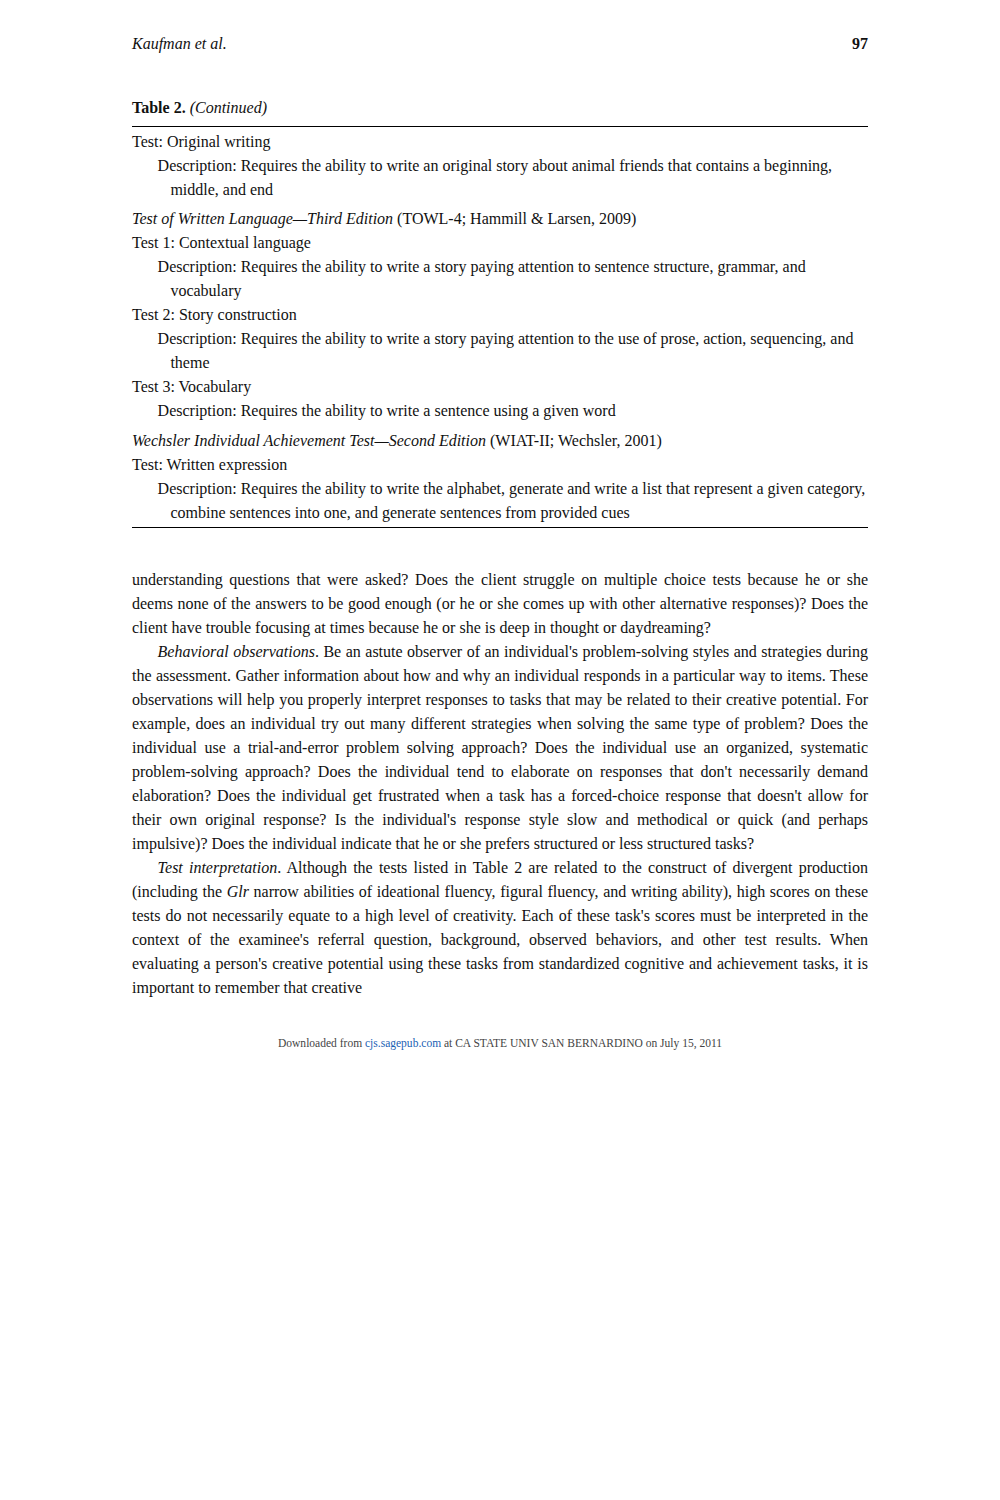Kaufman et al. 97
Table 2. (Continued)
| Test: Original writing Description: Requires the ability to write an original story about animal friends that contains a beginning, middle, and end Test of Written Language—Third Edition (TOWL-4; Hammill & Larsen, 2009) Test 1: Contextual language Description: Requires the ability to write a story paying attention to sentence structure, grammar, and vocabulary Test 2: Story construction Description: Requires the ability to write a story paying attention to the use of prose, action, sequencing, and theme Test 3: Vocabulary Description: Requires the ability to write a sentence using a given word Wechsler Individual Achievement Test—Second Edition (WIAT-II; Wechsler, 2001) Test: Written expression Description: Requires the ability to write the alphabet, generate and write a list that represent a given category, combine sentences into one, and generate sentences from provided cues |
understanding questions that were asked? Does the client struggle on multiple choice tests because he or she deems none of the answers to be good enough (or he or she comes up with other alternative responses)? Does the client have trouble focusing at times because he or she is deep in thought or daydreaming?
Behavioral observations. Be an astute observer of an individual's problem-solving styles and strategies during the assessment. Gather information about how and why an individual responds in a particular way to items. These observations will help you properly interpret responses to tasks that may be related to their creative potential. For example, does an individual try out many different strategies when solving the same type of problem? Does the individual use a trial-and-error problem solving approach? Does the individual use an organized, systematic problem-solving approach? Does the individual tend to elaborate on responses that don't necessarily demand elaboration? Does the individual get frustrated when a task has a forced-choice response that doesn't allow for their own original response? Is the individual's response style slow and methodical or quick (and perhaps impulsive)? Does the individual indicate that he or she prefers structured or less structured tasks?
Test interpretation. Although the tests listed in Table 2 are related to the construct of divergent production (including the Glr narrow abilities of ideational fluency, figural fluency, and writing ability), high scores on these tests do not necessarily equate to a high level of creativity. Each of these task's scores must be interpreted in the context of the examinee's referral question, background, observed behaviors, and other test results. When evaluating a person's creative potential using these tasks from standardized cognitive and achievement tasks, it is important to remember that creative
Downloaded from cjs.sagepub.com at CA STATE UNIV SAN BERNARDINO on July 15, 2011